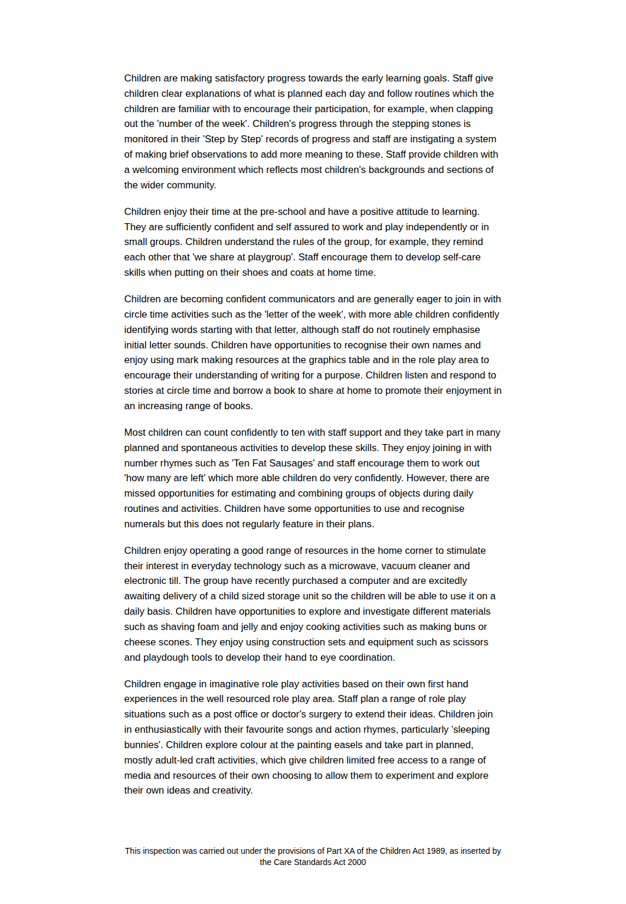Children are making satisfactory progress towards the early learning goals. Staff give children clear explanations of what is planned each day and follow routines which the children are familiar with to encourage their participation, for example, when clapping out the 'number of the week'. Children's progress through the stepping stones is monitored in their 'Step by Step' records of progress and staff are instigating a system of making brief observations to add more meaning to these. Staff provide children with a welcoming environment which reflects most children's backgrounds and sections of the wider community.
Children enjoy their time at the pre-school and have a positive attitude to learning. They are sufficiently confident and self assured to work and play independently or in small groups. Children understand the rules of the group, for example, they remind each other that 'we share at playgroup'. Staff encourage them to develop self-care skills when putting on their shoes and coats at home time.
Children are becoming confident communicators and are generally eager to join in with circle time activities such as the 'letter of the week', with more able children confidently identifying words starting with that letter, although staff do not routinely emphasise initial letter sounds. Children have opportunities to recognise their own names and enjoy using mark making resources at the graphics table and in the role play area to encourage their understanding of writing for a purpose. Children listen and respond to stories at circle time and borrow a book to share at home to promote their enjoyment in an increasing range of books.
Most children can count confidently to ten with staff support and they take part in many planned and spontaneous activities to develop these skills. They enjoy joining in with number rhymes such as 'Ten Fat Sausages' and staff encourage them to work out 'how many are left' which more able children do very confidently. However, there are missed opportunities for estimating and combining groups of objects during daily routines and activities. Children have some opportunities to use and recognise numerals but this does not regularly feature in their plans.
Children enjoy operating a good range of resources in the home corner to stimulate their interest in everyday technology such as a microwave, vacuum cleaner and electronic till. The group have recently purchased a computer and are excitedly awaiting delivery of a child sized storage unit so the children will be able to use it on a daily basis. Children have opportunities to explore and investigate different materials such as shaving foam and jelly and enjoy cooking activities such as making buns or cheese scones. They enjoy using construction sets and equipment such as scissors and playdough tools to develop their hand to eye coordination.
Children engage in imaginative role play activities based on their own first hand experiences in the well resourced role play area. Staff plan a range of role play situations such as a post office or doctor's surgery to extend their ideas. Children join in enthusiastically with their favourite songs and action rhymes, particularly 'sleeping bunnies'. Children explore colour at the painting easels and take part in planned, mostly adult-led craft activities, which give children limited free access to a range of media and resources of their own choosing to allow them to experiment and explore their own ideas and creativity.
This inspection was carried out under the provisions of Part XA of the Children Act 1989, as inserted by the Care Standards Act 2000